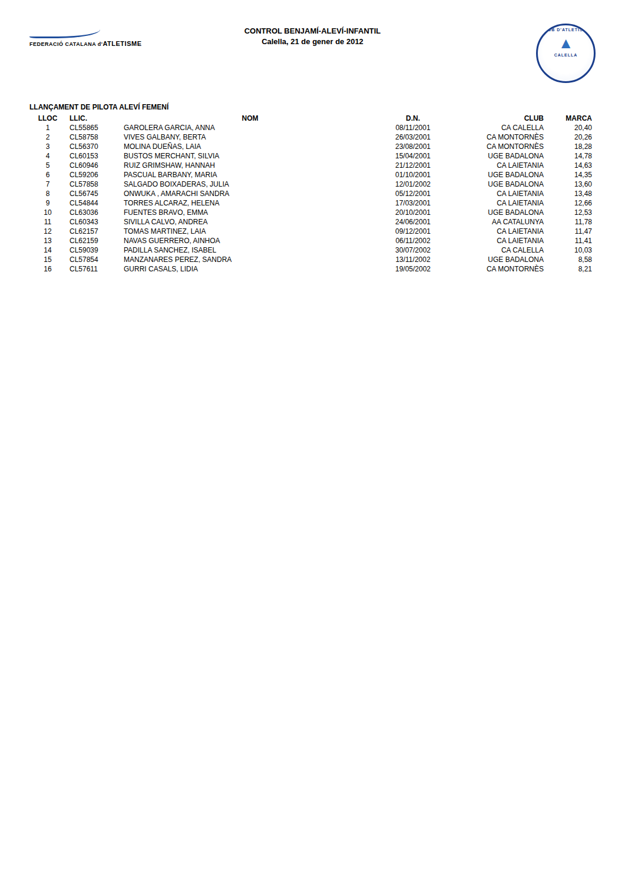FEDERACIÓ CATALANA d'ATLETISME
CONTROL BENJAMÍ-ALEVÍ-INFANTIL
Calella, 21 de gener de 2012
CLUB D'ATLETISME
▲
CALELLA
LLANÇAMENT DE PILOTA ALEVÍ FEMENÍ
| LLOC | LLIC. | NOM | D.N. | CLUB | MARCA |
| --- | --- | --- | --- | --- | --- |
| 1 | CL55865 | GAROLERA GARCIA, ANNA | 08/11/2001 | CA CALELLA | 20,40 |
| 2 | CL58758 | VIVES GALBANY, BERTA | 26/03/2001 | CA MONTORNÈS | 20,26 |
| 3 | CL56370 | MOLINA DUEÑAS, LAIA | 23/08/2001 | CA MONTORNÈS | 18,28 |
| 4 | CL60153 | BUSTOS MERCHANT, SILVIA | 15/04/2001 | UGE BADALONA | 14,78 |
| 5 | CL60946 | RUIZ GRIMSHAW, HANNAH | 21/12/2001 | CA LAIETANIA | 14,63 |
| 6 | CL59206 | PASCUAL BARBANY, MARIA | 01/10/2001 | UGE BADALONA | 14,35 |
| 7 | CL57858 | SALGADO BOIXADERAS, JULIA | 12/01/2002 | UGE BADALONA | 13,60 |
| 8 | CL56745 | ONWUKA , AMARACHI SANDRA | 05/12/2001 | CA LAIETANIA | 13,48 |
| 9 | CL54844 | TORRES ALCARAZ, HELENA | 17/03/2001 | CA LAIETANIA | 12,66 |
| 10 | CL63036 | FUENTES BRAVO, EMMA | 20/10/2001 | UGE BADALONA | 12,53 |
| 11 | CL60343 | SIVILLA CALVO, ANDREA | 24/06/2001 | AA CATALUNYA | 11,78 |
| 12 | CL62157 | TOMAS MARTINEZ, LAIA | 09/12/2001 | CA LAIETANIA | 11,47 |
| 13 | CL62159 | NAVAS GUERRERO, AINHOA | 06/11/2002 | CA LAIETANIA | 11,41 |
| 14 | CL59039 | PADILLA SANCHEZ, ISABEL | 30/07/2002 | CA CALELLA | 10,03 |
| 15 | CL57854 | MANZANARES PEREZ, SANDRA | 13/11/2002 | UGE BADALONA | 8,58 |
| 16 | CL57611 | GURRI CASALS, LIDIA | 19/05/2002 | CA MONTORNÈS | 8,21 |